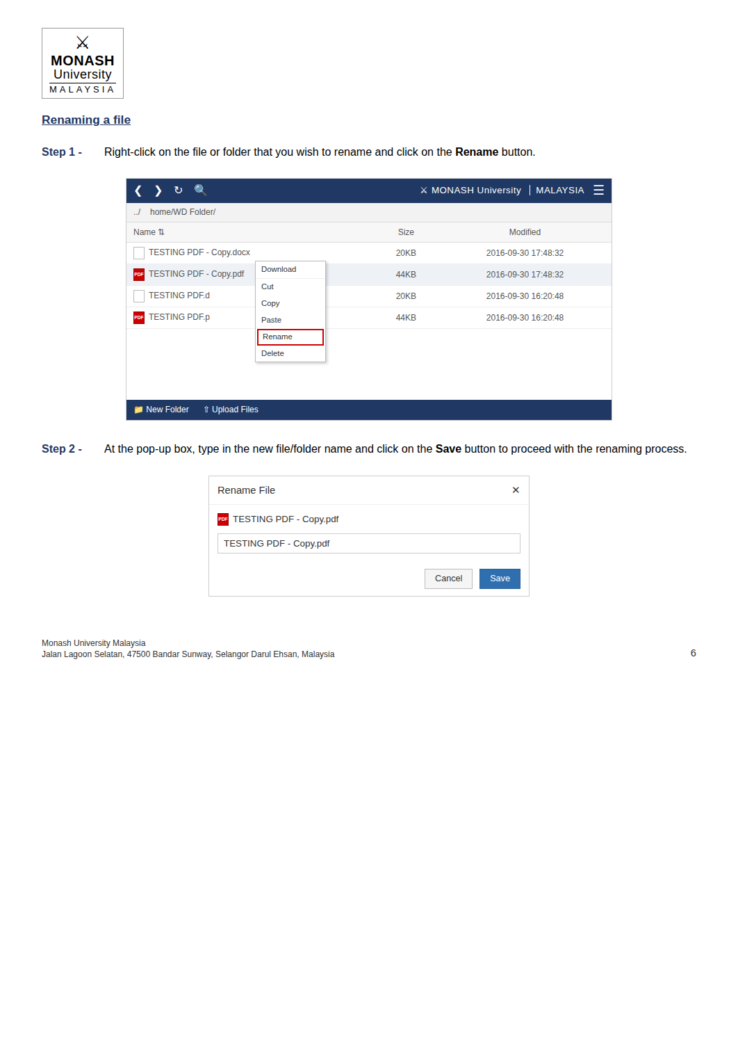⚔
MONASH
University
MALAYSIA
Renaming a file
Step 1 -
Right-click on the file or folder that you wish to rename and click on the Rename button.
❮❯↻🔍
⚔ MONASH University MALAYSIA
☰
../ home/WD Folder/
| Name ⇅ | Size | Modified |
| --- | --- | --- |
| TESTING PDF - Copy.docx | 20KB | 2016-09-30 17:48:32 |
| PDF TESTING PDF - Copy.pdf | 44KB | 2016-09-30 17:48:32 |
| TESTING PDF.d | 20KB | 2016-09-30 16:20:48 |
| PDF TESTING PDF.p | 44KB | 2016-09-30 16:20:48 |
Download
Cut
Copy
Paste
Rename
Delete
📁 New Folder ⇧ Upload Files
Step 2 -
At the pop-up box, type in the new file/folder name and click on the Save button to proceed with the renaming process.
Rename File ✕
PDFTESTING PDF - Copy.pdf
Cancel Save
Monash University Malaysia
Jalan Lagoon Selatan, 47500 Bandar Sunway, Selangor Darul Ehsan, Malaysia
6